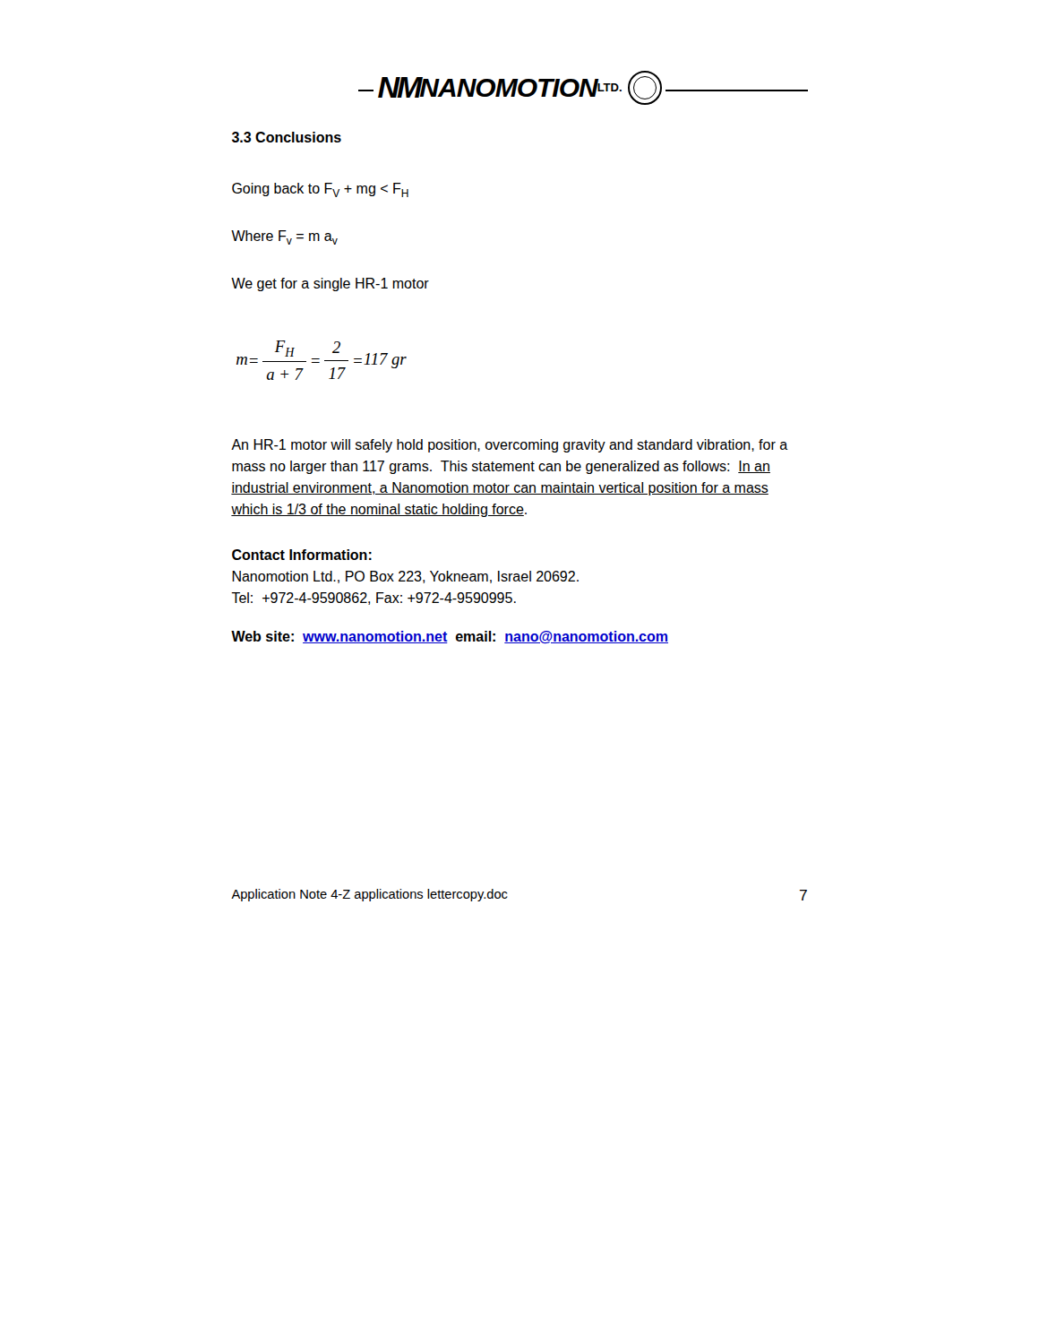NM NANOMOTION LTD.
3.3 Conclusions
Going back to FV + mg < FH
Where Fv = m av
We get for a single HR-1 motor
m=FH a + 7=217=117 gr
An HR-1 motor will safely hold position, overcoming gravity and standard vibration, for a mass no larger than 117 grams. This statement can be generalized as follows: In an industrial environment, a Nanomotion motor can maintain vertical position for a mass which is 1/3 of the nominal static holding force.
Contact Information:
Nanomotion Ltd., PO Box 223, Yokneam, Israel 20692.
Tel: +972-4-9590862, Fax: +972-4-9590995.
Web site: www.nanomotion.net email: nano@nanomotion.com
Application Note 4-Z applications lettercopy.doc 7